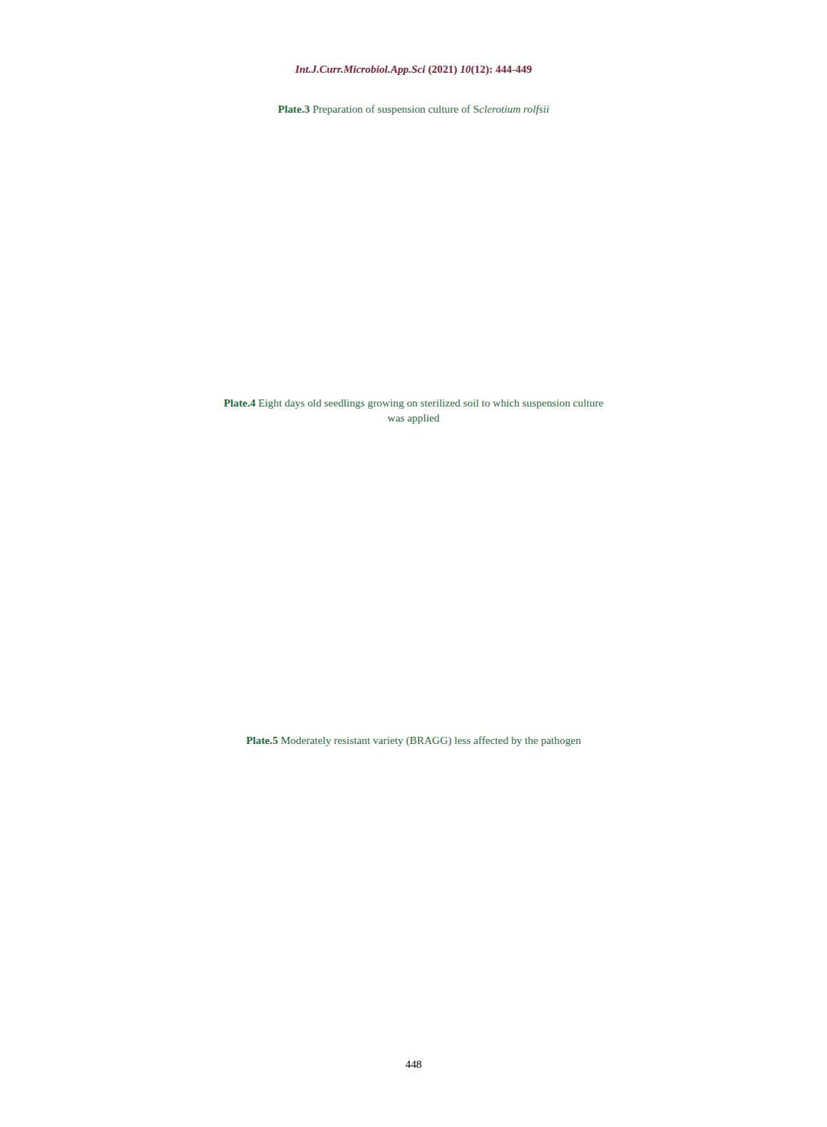Int.J.Curr.Microbiol.App.Sci (2021) 10(12): 444-449
Plate.3 Preparation of suspension culture of Sclerotium rolfsii
Plate.4 Eight days old seedlings growing on sterilized soil to which suspension culture was applied
Plate.5 Moderately resistant variety (BRAGG) less affected by the pathogen
448